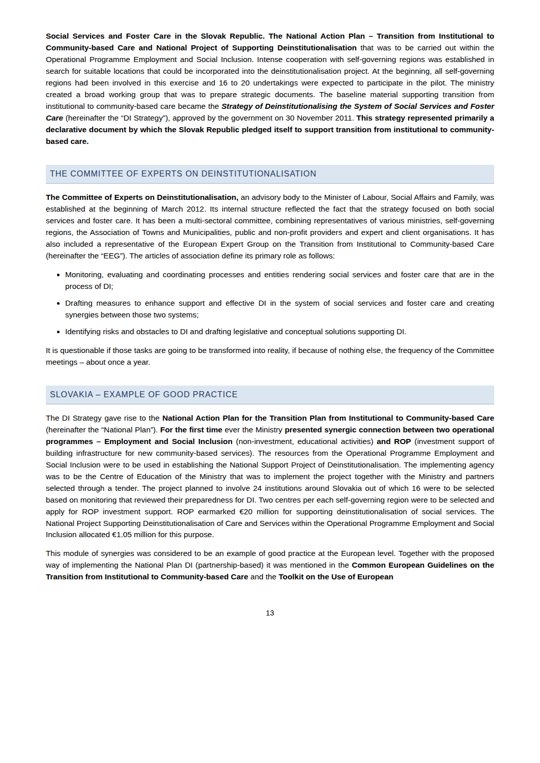Social Services and Foster Care in the Slovak Republic. The National Action Plan – Transition from Institutional to Community-based Care and National Project of Supporting Deinstitutionalisation that was to be carried out within the Operational Programme Employment and Social Inclusion. Intense cooperation with self-governing regions was established in search for suitable locations that could be incorporated into the deinstitutionalisation project. At the beginning, all self-governing regions had been involved in this exercise and 16 to 20 undertakings were expected to participate in the pilot. The ministry created a broad working group that was to prepare strategic documents. The baseline material supporting transition from institutional to community-based care became the Strategy of Deinstitutionalising the System of Social Services and Foster Care (hereinafter the “DI Strategy”), approved by the government on 30 November 2011. This strategy represented primarily a declarative document by which the Slovak Republic pledged itself to support transition from institutional to community-based care.
The Committee of Experts on Deinstitutionalisation
The Committee of Experts on Deinstitutionalisation, an advisory body to the Minister of Labour, Social Affairs and Family, was established at the beginning of March 2012. Its internal structure reflected the fact that the strategy focused on both social services and foster care. It has been a multi-sectoral committee, combining representatives of various ministries, self-governing regions, the Association of Towns and Municipalities, public and non-profit providers and expert and client organisations. It has also included a representative of the European Expert Group on the Transition from Institutional to Community-based Care (hereinafter the “EEG”). The articles of association define its primary role as follows:
Monitoring, evaluating and coordinating processes and entities rendering social services and foster care that are in the process of DI;
Drafting measures to enhance support and effective DI in the system of social services and foster care and creating synergies between those two systems;
Identifying risks and obstacles to DI and drafting legislative and conceptual solutions supporting DI.
It is questionable if those tasks are going to be transformed into reality, if because of nothing else, the frequency of the Committee meetings – about once a year.
Slovakia – Example of Good Practice
The DI Strategy gave rise to the National Action Plan for the Transition Plan from Institutional to Community-based Care (hereinafter the “National Plan”). For the first time ever the Ministry presented synergic connection between two operational programmes – Employment and Social Inclusion (non-investment, educational activities) and ROP (investment support of building infrastructure for new community-based services). The resources from the Operational Programme Employment and Social Inclusion were to be used in establishing the National Support Project of Deinstitutionalisation. The implementing agency was to be the Centre of Education of the Ministry that was to implement the project together with the Ministry and partners selected through a tender. The project planned to involve 24 institutions around Slovakia out of which 16 were to be selected based on monitoring that reviewed their preparedness for DI. Two centres per each self-governing region were to be selected and apply for ROP investment support. ROP earmarked €20 million for supporting deinstitutionalisation of social services. The National Project Supporting Deinstitutionalisation of Care and Services within the Operational Programme Employment and Social Inclusion allocated €1.05 million for this purpose.
This module of synergies was considered to be an example of good practice at the European level. Together with the proposed way of implementing the National Plan DI (partnership-based) it was mentioned in the Common European Guidelines on the Transition from Institutional to Community-based Care and the Toolkit on the Use of European
13